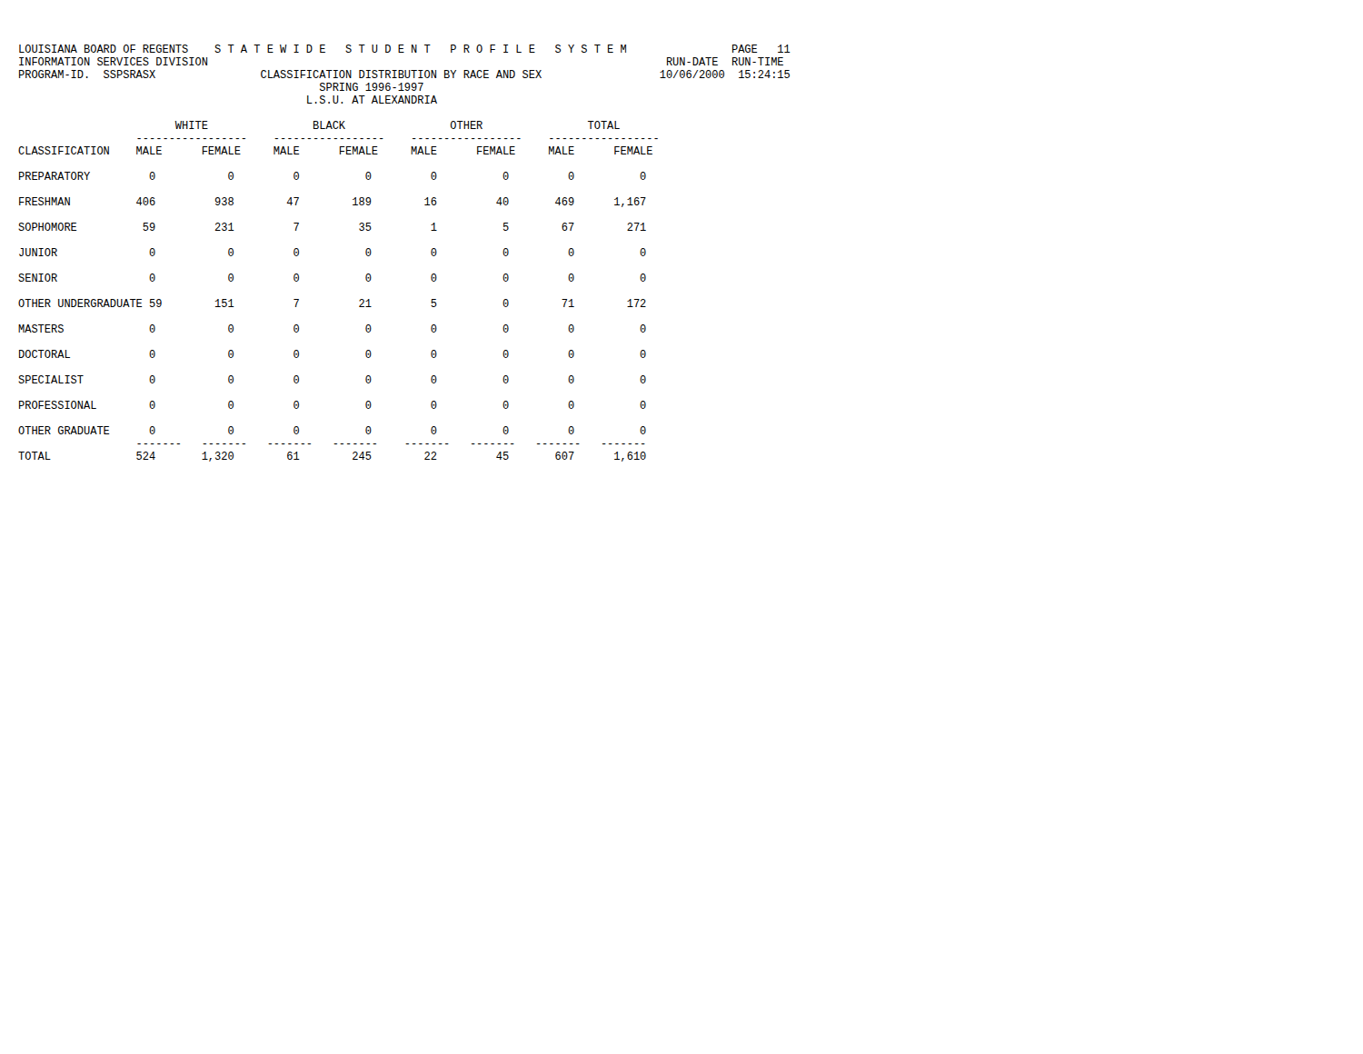LOUISIANA BOARD OF REGENTS S T A T E W I D E S T U D E N T P R O F I L E S Y S T E M PAGE 11 INFORMATION SERVICES DIVISION RUN-DATE RUN-TIME PROGRAM-ID. SSPSRASX CLASSIFICATION DISTRIBUTION BY RACE AND SEX 10/06/2000 15:24:15 SPRING 1996-1997 L.S.U. AT ALEXANDRIA WHITE BLACK OTHER TOTAL ----------------- ----------------- ----------------- ----------------- CLASSIFICATION MALE FEMALE MALE FEMALE MALE FEMALE MALE FEMALE PREPARATORY 0 0 0 0 0 0 0 0 FRESHMAN 406 938 47 189 16 40 469 1,167 SOPHOMORE 59 231 7 35 1 5 67 271 JUNIOR 0 0 0 0 0 0 0 0 SENIOR 0 0 0 0 0 0 0 0 OTHER UNDERGRADUATE 59 151 7 21 5 0 71 172 MASTERS 0 0 0 0 0 0 0 0 DOCTORAL 0 0 0 0 0 0 0 0 SPECIALIST 0 0 0 0 0 0 0 0 PROFESSIONAL 0 0 0 0 0 0 0 0 OTHER GRADUATE 0 0 0 0 0 0 0 0 ------- ------- ------- ------- ------- ------- ------- ------- TOTAL 524 1,320 61 245 22 45 607 1,610